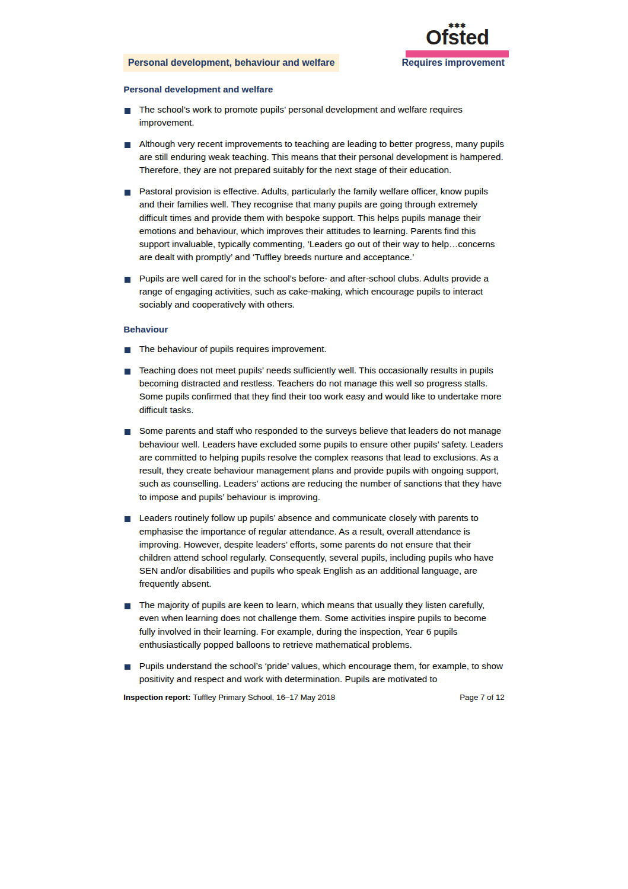✱✱✱
Ofsted
Personal development, behaviour and welfare
Requires improvement
Personal development and welfare
The school’s work to promote pupils’ personal development and welfare requires improvement.
Although very recent improvements to teaching are leading to better progress, many pupils are still enduring weak teaching. This means that their personal development is hampered. Therefore, they are not prepared suitably for the next stage of their education.
Pastoral provision is effective. Adults, particularly the family welfare officer, know pupils and their families well. They recognise that many pupils are going through extremely difficult times and provide them with bespoke support. This helps pupils manage their emotions and behaviour, which improves their attitudes to learning. Parents find this support invaluable, typically commenting, ‘Leaders go out of their way to help…concerns are dealt with promptly’ and ‘Tuffley breeds nurture and acceptance.’
Pupils are well cared for in the school’s before- and after-school clubs. Adults provide a range of engaging activities, such as cake-making, which encourage pupils to interact sociably and cooperatively with others.
Behaviour
The behaviour of pupils requires improvement.
Teaching does not meet pupils’ needs sufficiently well. This occasionally results in pupils becoming distracted and restless. Teachers do not manage this well so progress stalls. Some pupils confirmed that they find their too work easy and would like to undertake more difficult tasks.
Some parents and staff who responded to the surveys believe that leaders do not manage behaviour well. Leaders have excluded some pupils to ensure other pupils’ safety. Leaders are committed to helping pupils resolve the complex reasons that lead to exclusions. As a result, they create behaviour management plans and provide pupils with ongoing support, such as counselling. Leaders’ actions are reducing the number of sanctions that they have to impose and pupils’ behaviour is improving.
Leaders routinely follow up pupils’ absence and communicate closely with parents to emphasise the importance of regular attendance. As a result, overall attendance is improving. However, despite leaders’ efforts, some parents do not ensure that their children attend school regularly. Consequently, several pupils, including pupils who have SEN and/or disabilities and pupils who speak English as an additional language, are frequently absent.
The majority of pupils are keen to learn, which means that usually they listen carefully, even when learning does not challenge them. Some activities inspire pupils to become fully involved in their learning. For example, during the inspection, Year 6 pupils enthusiastically popped balloons to retrieve mathematical problems.
Pupils understand the school’s ‘pride’ values, which encourage them, for example, to show positivity and respect and work with determination. Pupils are motivated to
Inspection report: Tuffley Primary School, 16–17 May 2018
Page 7 of 12